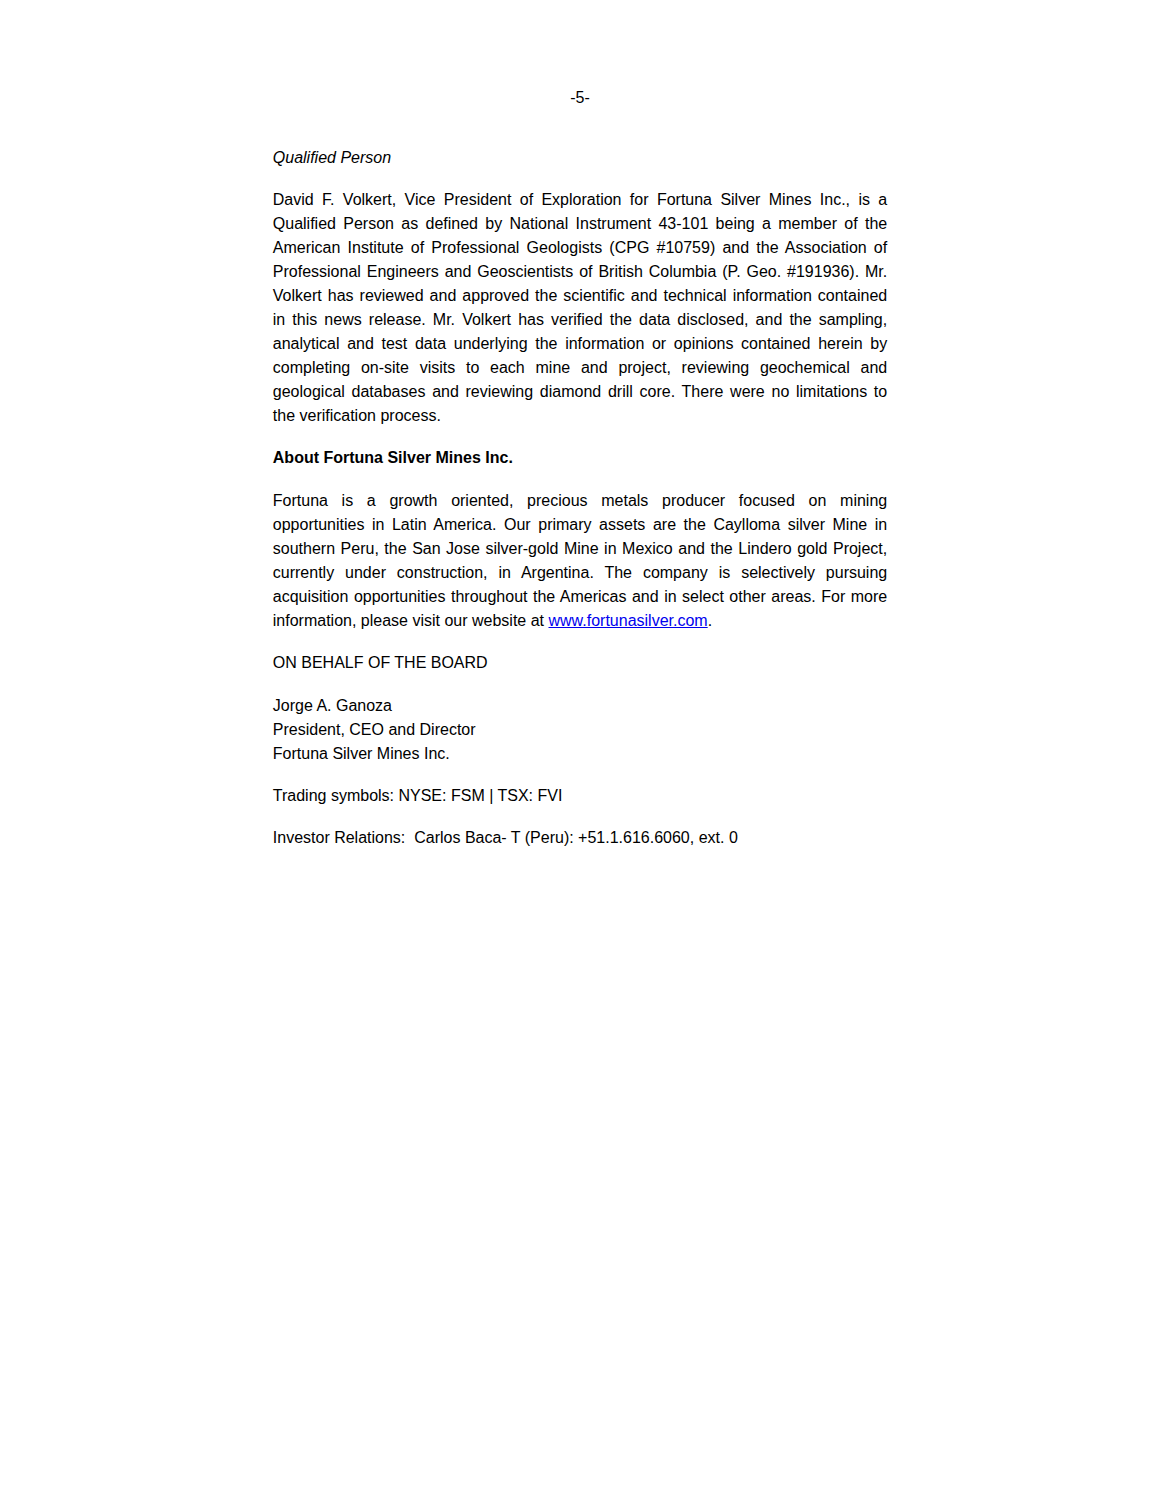-5-
Qualified Person
David F. Volkert, Vice President of Exploration for Fortuna Silver Mines Inc., is a Qualified Person as defined by National Instrument 43-101 being a member of the American Institute of Professional Geologists (CPG #10759) and the Association of Professional Engineers and Geoscientists of British Columbia (P. Geo. #191936). Mr. Volkert has reviewed and approved the scientific and technical information contained in this news release. Mr. Volkert has verified the data disclosed, and the sampling, analytical and test data underlying the information or opinions contained herein by completing on-site visits to each mine and project, reviewing geochemical and geological databases and reviewing diamond drill core. There were no limitations to the verification process.
About Fortuna Silver Mines Inc.
Fortuna is a growth oriented, precious metals producer focused on mining opportunities in Latin America. Our primary assets are the Caylloma silver Mine in southern Peru, the San Jose silver-gold Mine in Mexico and the Lindero gold Project, currently under construction, in Argentina. The company is selectively pursuing acquisition opportunities throughout the Americas and in select other areas. For more information, please visit our website at www.fortunasilver.com.
ON BEHALF OF THE BOARD
Jorge A. Ganoza
President, CEO and Director
Fortuna Silver Mines Inc.
Trading symbols: NYSE: FSM | TSX: FVI
Investor Relations: Carlos Baca- T (Peru): +51.1.616.6060, ext. 0